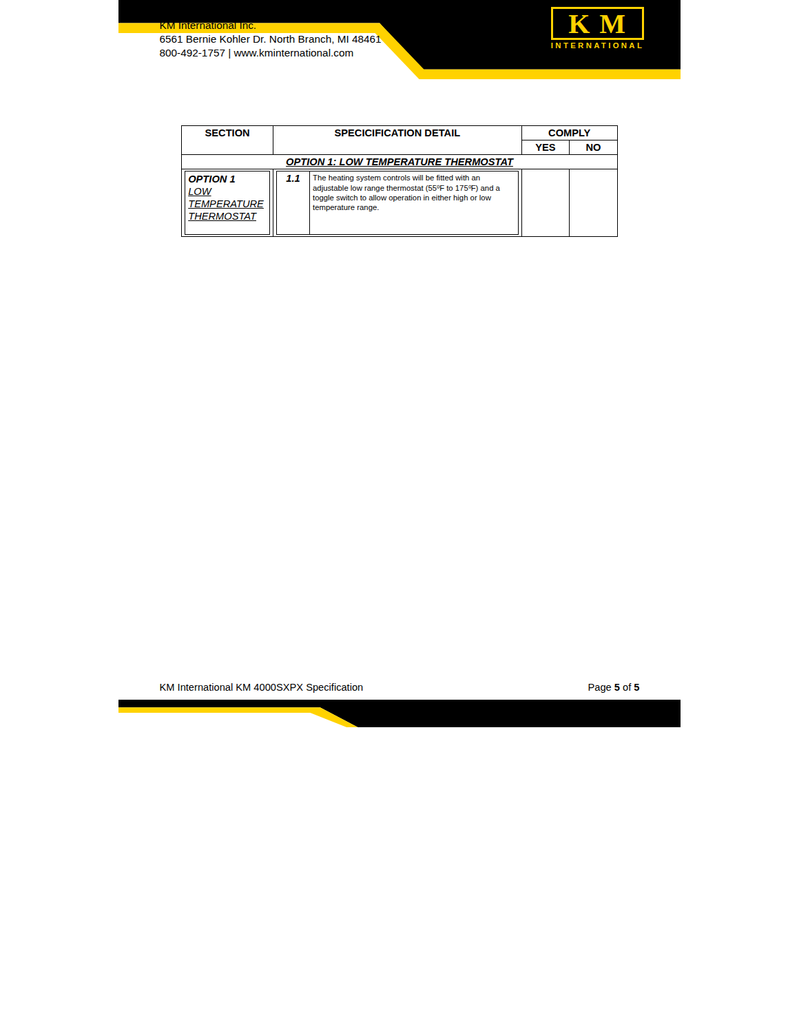KM International Inc.
6561 Bernie Kohler Dr. North Branch, MI 48461
800-492-1757 | www.kminternational.com
K M
INTERNATIONAL
| SECTION | SPECICIFICATION DETAIL | COMPLY |
| YES | NO |
| OPTION 1: LOW TEMPERATURE THERMOSTAT |
| / OPTION 1 LOW TEMPERATURE THERMOSTAT / | / 1.1 / The heating system controls will be fitted with an adjustable low range thermostat (55⁰F to 175⁰F) and a toggle switch to allow operation in either high or low temperature range. / | | |
KM International KM 4000SXPX Specification Page 5 of 5